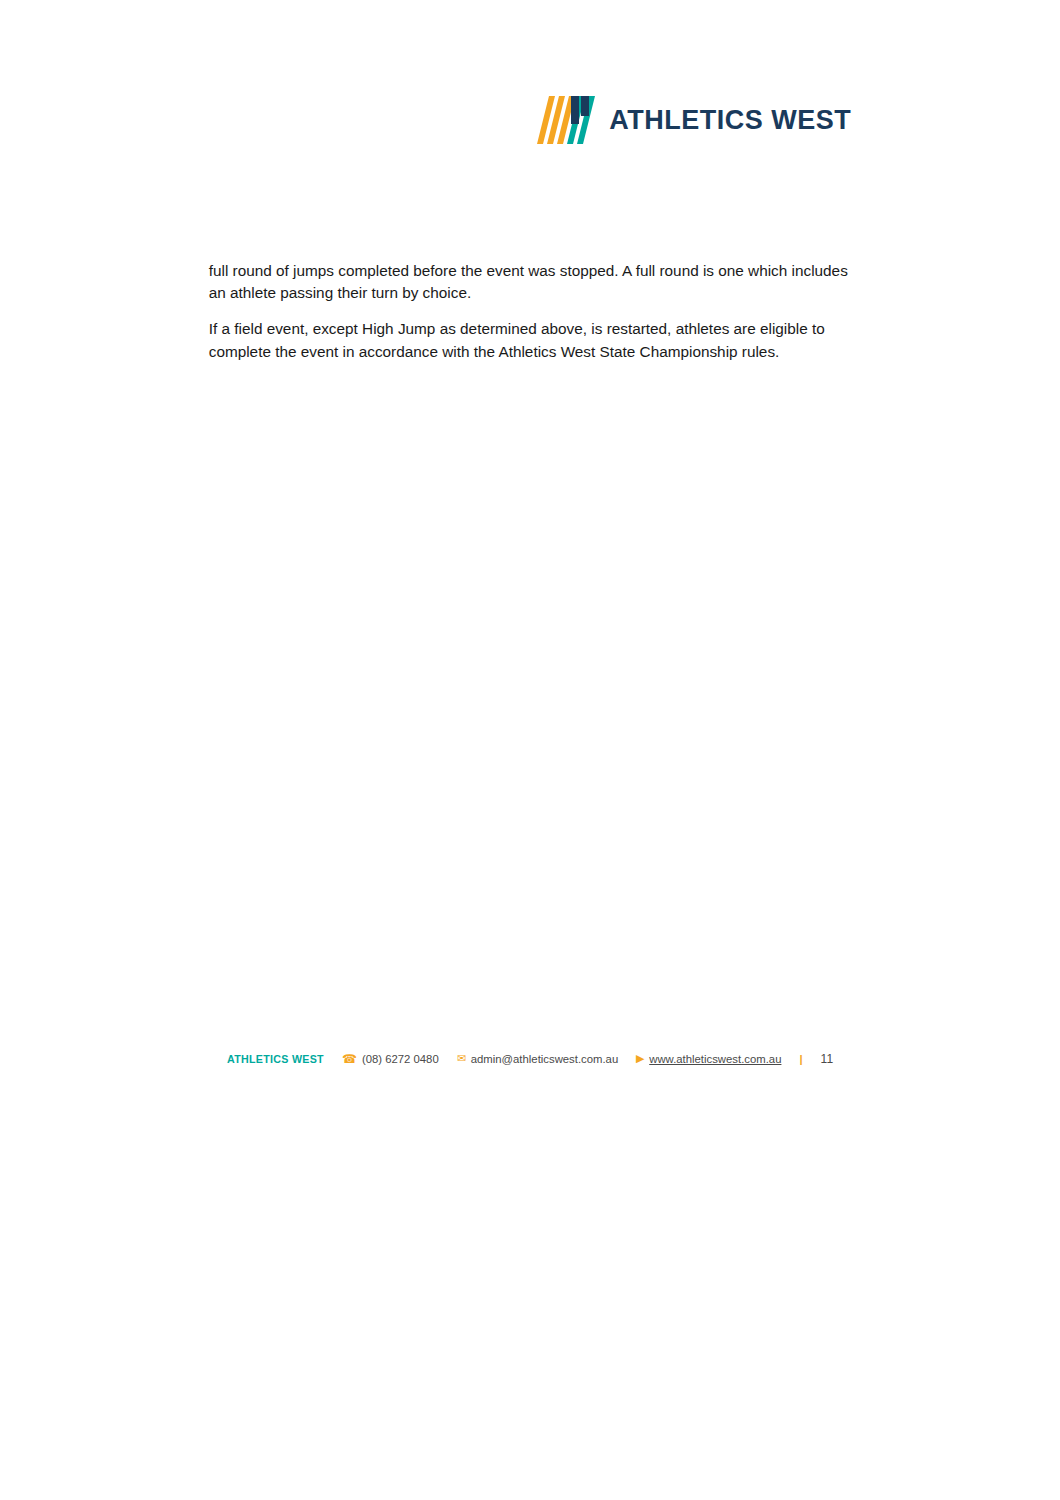ATHLETICS WEST
full round of jumps completed before the event was stopped. A full round is one which includes an athlete passing their turn by choice.
If a field event, except High Jump as determined above, is restarted, athletes are eligible to complete the event in accordance with the Athletics West State Championship rules.
ATHLETICS WEST ☎ (08) 6272 0480 ✉ admin@athleticswest.com.au ▶ www.athleticswest.com.au | 11